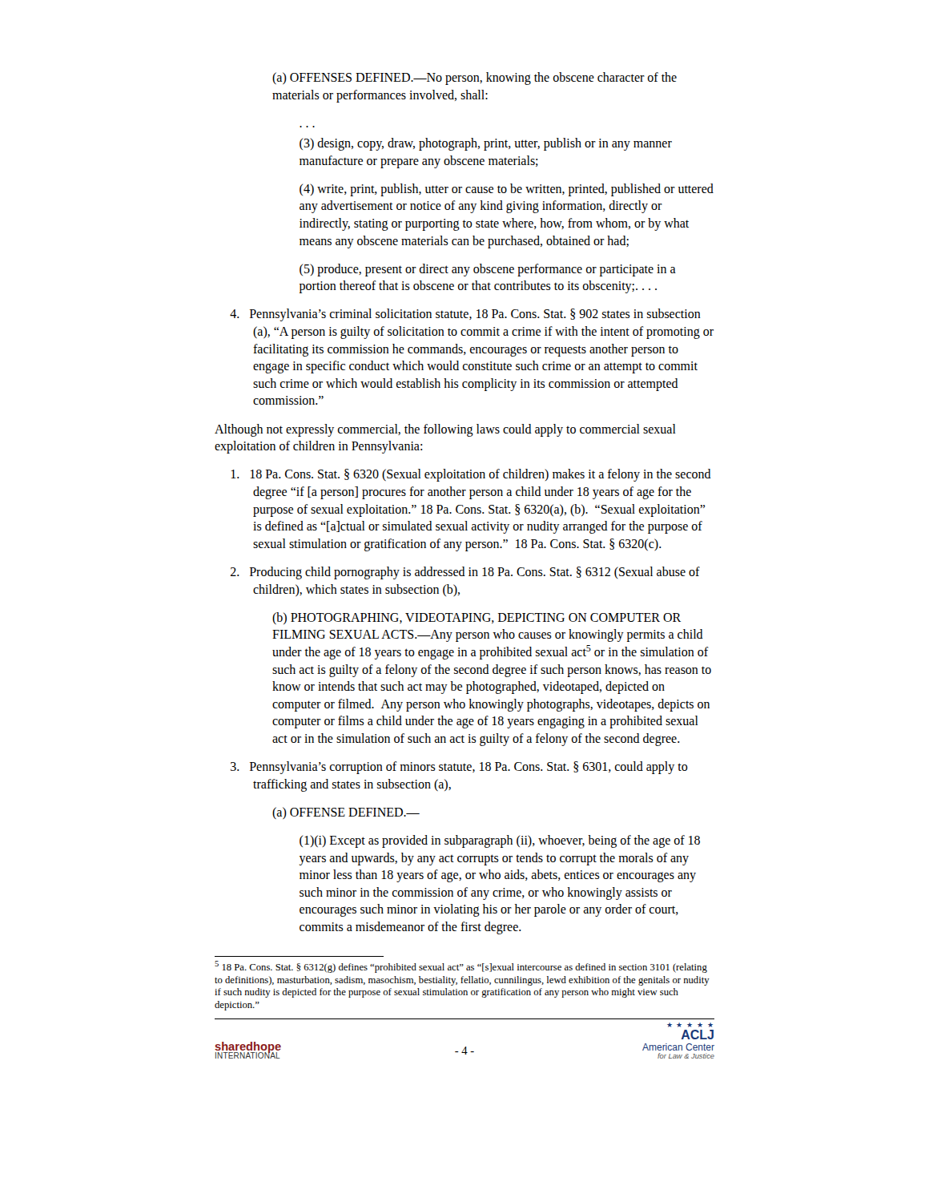(a) OFFENSES DEFINED.—No person, knowing the obscene character of the materials or performances involved, shall:
. . .
(3) design, copy, draw, photograph, print, utter, publish or in any manner manufacture or prepare any obscene materials;
(4) write, print, publish, utter or cause to be written, printed, published or uttered any advertisement or notice of any kind giving information, directly or indirectly, stating or purporting to state where, how, from whom, or by what means any obscene materials can be purchased, obtained or had;
(5) produce, present or direct any obscene performance or participate in a portion thereof that is obscene or that contributes to its obscenity;. . . .
4. Pennsylvania’s criminal solicitation statute, 18 Pa. Cons. Stat. § 902 states in subsection (a), “A person is guilty of solicitation to commit a crime if with the intent of promoting or facilitating its commission he commands, encourages or requests another person to engage in specific conduct which would constitute such crime or an attempt to commit such crime or which would establish his complicity in its commission or attempted commission.”
Although not expressly commercial, the following laws could apply to commercial sexual exploitation of children in Pennsylvania:
1. 18 Pa. Cons. Stat. § 6320 (Sexual exploitation of children) makes it a felony in the second degree “if [a person] procures for another person a child under 18 years of age for the purpose of sexual exploitation.” 18 Pa. Cons. Stat. § 6320(a), (b). “Sexual exploitation” is defined as “[a]ctual or simulated sexual activity or nudity arranged for the purpose of sexual stimulation or gratification of any person.” 18 Pa. Cons. Stat. § 6320(c).
2. Producing child pornography is addressed in 18 Pa. Cons. Stat. § 6312 (Sexual abuse of children), which states in subsection (b),
(b) PHOTOGRAPHING, VIDEOTAPING, DEPICTING ON COMPUTER OR FILMING SEXUAL ACTS.—Any person who causes or knowingly permits a child under the age of 18 years to engage in a prohibited sexual act5 or in the simulation of such act is guilty of a felony of the second degree if such person knows, has reason to know or intends that such act may be photographed, videotaped, depicted on computer or filmed. Any person who knowingly photographs, videotapes, depicts on computer or films a child under the age of 18 years engaging in a prohibited sexual act or in the simulation of such an act is guilty of a felony of the second degree.
3. Pennsylvania’s corruption of minors statute, 18 Pa. Cons. Stat. § 6301, could apply to trafficking and states in subsection (a),
(a) OFFENSE DEFINED.—
(1)(i) Except as provided in subparagraph (ii), whoever, being of the age of 18 years and upwards, by any act corrupts or tends to corrupt the morals of any minor less than 18 years of age, or who aids, abets, entices or encourages any such minor in the commission of any crime, or who knowingly assists or encourages such minor in violating his or her parole or any order of court, commits a misdemeanor of the first degree.
5 18 Pa. Cons. Stat. § 6312(g) defines “prohibited sexual act” as “[s]exual intercourse as defined in section 3101 (relating to definitions), masturbation, sadism, masochism, bestiality, fellatio, cunnilingus, lewd exhibition of the genitals or nudity if such nudity is depicted for the purpose of sexual stimulation or gratification of any person who might view such depiction.”
sharedhopeINTERNATIONAL
- 4 -
★ ★ ★ ★ ★
ACLJ
American Center
for Law & Justice